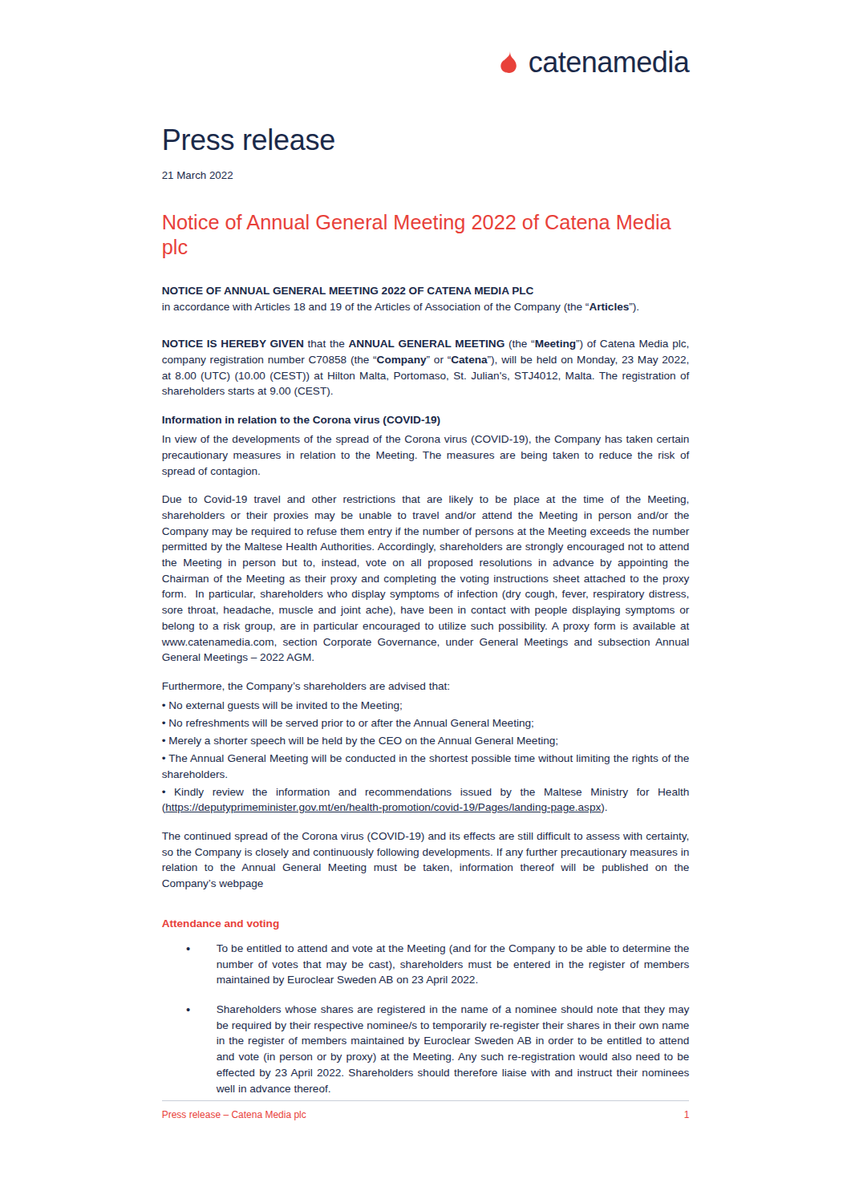catenamedia
Press release
21 March 2022
Notice of Annual General Meeting 2022 of Catena Media plc
NOTICE OF ANNUAL GENERAL MEETING 2022 OF CATENA MEDIA PLC
in accordance with Articles 18 and 19 of the Articles of Association of the Company (the “Articles”).
NOTICE IS HEREBY GIVEN that the ANNUAL GENERAL MEETING (the “Meeting”) of Catena Media plc, company registration number C70858 (the “Company” or “Catena”), will be held on Monday, 23 May 2022, at 8.00 (UTC) (10.00 (CEST)) at Hilton Malta, Portomaso, St. Julian's, STJ4012, Malta. The registration of shareholders starts at 9.00 (CEST).
Information in relation to the Corona virus (COVID-19)
In view of the developments of the spread of the Corona virus (COVID-19), the Company has taken certain precautionary measures in relation to the Meeting. The measures are being taken to reduce the risk of spread of contagion.
Due to Covid-19 travel and other restrictions that are likely to be place at the time of the Meeting, shareholders or their proxies may be unable to travel and/or attend the Meeting in person and/or the Company may be required to refuse them entry if the number of persons at the Meeting exceeds the number permitted by the Maltese Health Authorities. Accordingly, shareholders are strongly encouraged not to attend the Meeting in person but to, instead, vote on all proposed resolutions in advance by appointing the Chairman of the Meeting as their proxy and completing the voting instructions sheet attached to the proxy form. In particular, shareholders who display symptoms of infection (dry cough, fever, respiratory distress, sore throat, headache, muscle and joint ache), have been in contact with people displaying symptoms or belong to a risk group, are in particular encouraged to utilize such possibility. A proxy form is available at www.catenamedia.com, section Corporate Governance, under General Meetings and subsection Annual General Meetings – 2022 AGM.
Furthermore, the Company’s shareholders are advised that:
• No external guests will be invited to the Meeting;
• No refreshments will be served prior to or after the Annual General Meeting;
• Merely a shorter speech will be held by the CEO on the Annual General Meeting;
• The Annual General Meeting will be conducted in the shortest possible time without limiting the rights of the shareholders.
• Kindly review the information and recommendations issued by the Maltese Ministry for Health (https://deputyprimeminister.gov.mt/en/health-promotion/covid-19/Pages/landing-page.aspx).
The continued spread of the Corona virus (COVID-19) and its effects are still difficult to assess with certainty, so the Company is closely and continuously following developments. If any further precautionary measures in relation to the Annual General Meeting must be taken, information thereof will be published on the Company’s webpage
Attendance and voting
To be entitled to attend and vote at the Meeting (and for the Company to be able to determine the number of votes that may be cast), shareholders must be entered in the register of members maintained by Euroclear Sweden AB on 23 April 2022.
Shareholders whose shares are registered in the name of a nominee should note that they may be required by their respective nominee/s to temporarily re-register their shares in their own name in the register of members maintained by Euroclear Sweden AB in order to be entitled to attend and vote (in person or by proxy) at the Meeting. Any such re-registration would also need to be effected by 23 April 2022. Shareholders should therefore liaise with and instruct their nominees well in advance thereof.
Press release – Catena Media plc 1